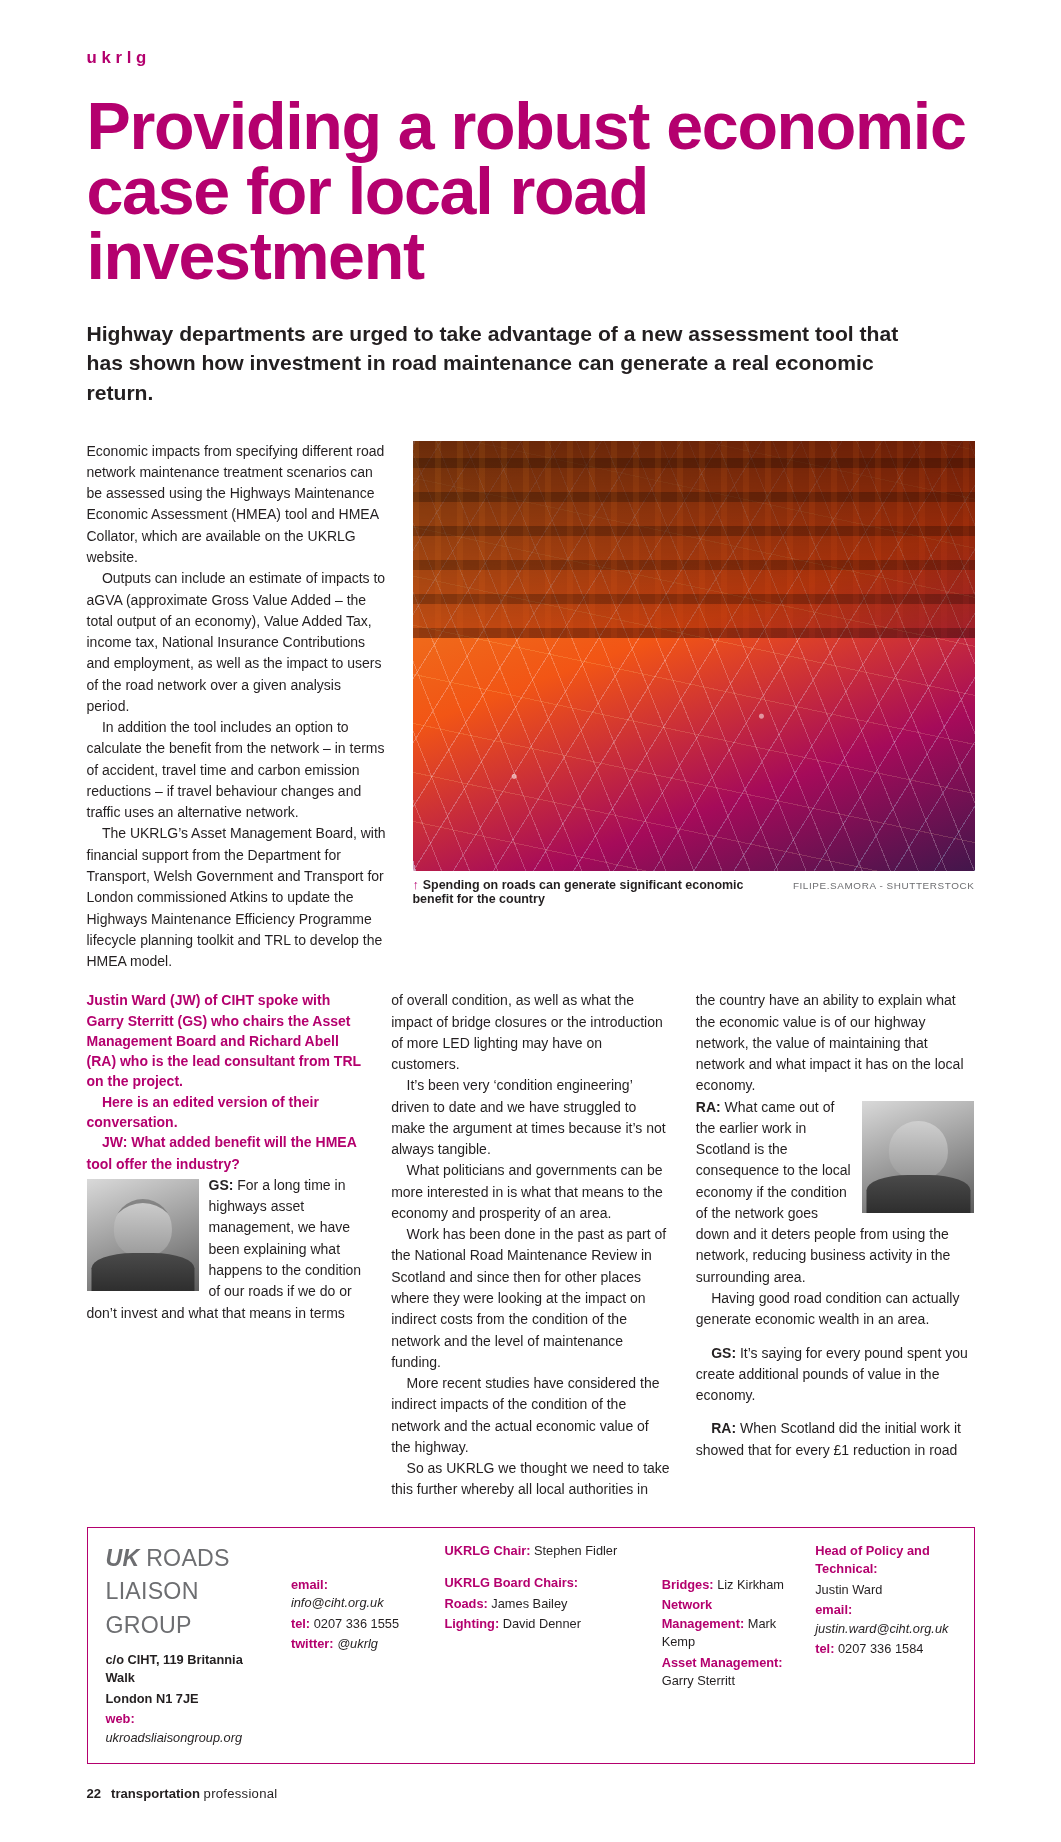ukrlg
Providing a robust economic
case for local road investment
Highway departments are urged to take advantage of a new assessment tool that has shown how investment in road maintenance can generate a real economic return.
Economic impacts from specifying different road network maintenance treatment scenarios can be assessed using the Highways Maintenance Economic Assessment (HMEA) tool and HMEA Collator, which are available on the UKRLG website.
Outputs can include an estimate of impacts to aGVA (approximate Gross Value Added – the total output of an economy), Value Added Tax, income tax, National Insurance Contributions and employment, as well as the impact to users of the road network over a given analysis period.
In addition the tool includes an option to calculate the benefit from the network – in terms of accident, travel time and carbon emission reductions – if travel behaviour changes and traffic uses an alternative network.
The UKRLG’s Asset Management Board, with financial support from the Department for Transport, Welsh Government and Transport for London commissioned Atkins to update the Highways Maintenance Efficiency Programme lifecycle planning toolkit and TRL to develop the HMEA model.
↑Spending on roads can generate significant economic benefit for the country Filipe.Samora - Shutterstock
Justin Ward (JW) of CIHT spoke with Garry Sterritt (GS) who chairs the Asset Management Board and Richard Abell (RA) who is the lead consultant from TRL on the project.
Here is an edited version of their conversation.
JW: What added benefit will the HMEA tool offer the industry?
GS: For a long time in highways asset management, we have been explaining what happens to the condition of our roads if we do or don’t invest and what that means in terms
of overall condition, as well as what the impact of bridge closures or the introduction of more LED lighting may have on customers.
It’s been very ‘condition engineering’ driven to date and we have struggled to make the argument at times because it’s not always tangible.
What politicians and governments can be more interested in is what that means to the economy and prosperity of an area.
Work has been done in the past as part of the National Road Maintenance Review in Scotland and since then for other places where they were looking at the impact on indirect costs from the condition of the network and the level of maintenance funding.
More recent studies have considered the indirect impacts of the condition of the network and the actual economic value of the highway.
So as UKRLG we thought we need to take this further whereby all local authorities in
the country have an ability to explain what the economic value is of our highway network, the value of maintaining that network and what impact it has on the local economy.
RA: What came out of the earlier work in Scotland is the consequence to the local economy if the condition of the network goes down and it deters people from using the network, reducing business activity in the surrounding area.
Having good road condition can actually generate economic wealth in an area.
GS: It’s saying for every pound spent you create additional pounds of value in the economy.
RA: When Scotland did the initial work it showed that for every £1 reduction in road
UK ROADS LIAISON GROUP
c/o CIHT, 119 Britannia Walk
London N1 7JE
web: ukroadsliaisongroup.org
email: info@ciht.org.uk
tel: 0207 336 1555
twitter: @ukrlg
UKRLG Chair: Stephen Fidler
UKRLG Board Chairs:
Roads: James Bailey
Lighting: David Denner
Bridges: Liz Kirkham
Network Management: Mark Kemp
Asset Management: Garry Sterritt
Head of Policy and Technical:
Justin Ward
email: justin.ward@ciht.org.uk
tel: 0207 336 1584
22 transportation professional